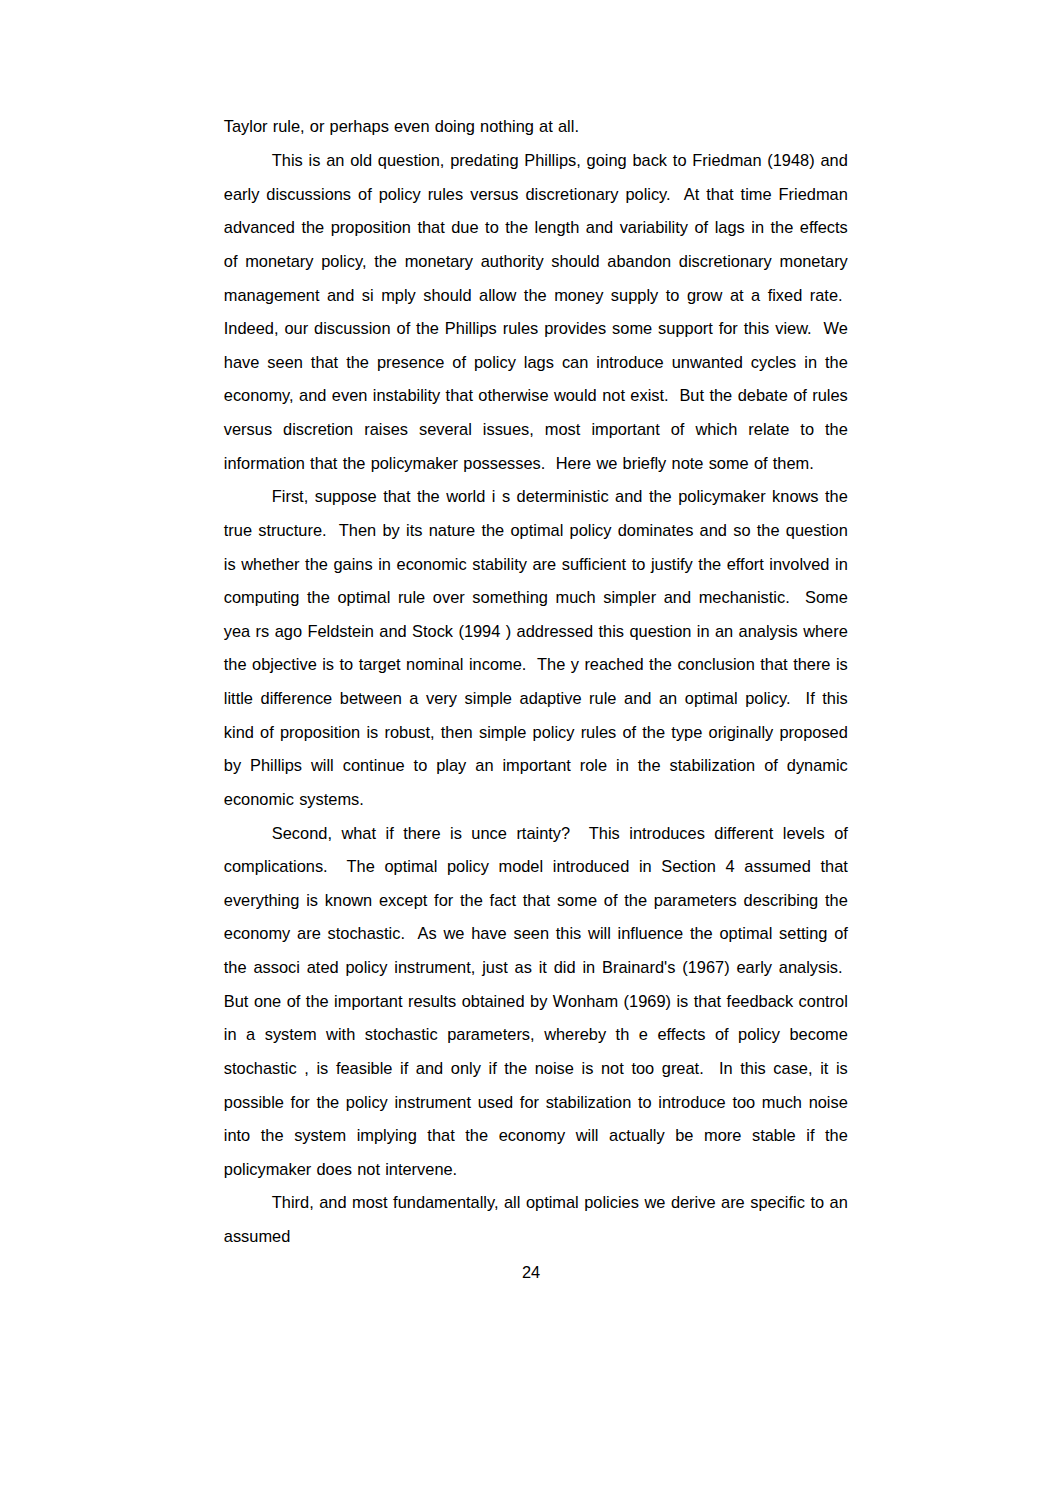Taylor rule, or perhaps even doing nothing at all.
This is an old question, predating Phillips, going back to Friedman (1948) and early discussions of policy rules versus discretionary policy. At that time Friedman advanced the proposition that due to the length and variability of lags in the effects of monetary policy, the monetary authority should abandon discretionary monetary management and si mply should allow the money supply to grow at a fixed rate. Indeed, our discussion of the Phillips rules provides some support for this view. We have seen that the presence of policy lags can introduce unwanted cycles in the economy, and even instability that otherwise would not exist. But the debate of rules versus discretion raises several issues, most important of which relate to the information that the policymaker possesses. Here we briefly note some of them.
First, suppose that the world i s deterministic and the policymaker knows the true structure. Then by its nature the optimal policy dominates and so the question is whether the gains in economic stability are sufficient to justify the effort involved in computing the optimal rule over something much simpler and mechanistic. Some yea rs ago Feldstein and Stock (1994 ) addressed this question in an analysis where the objective is to target nominal income. The y reached the conclusion that there is little difference between a very simple adaptive rule and an optimal policy. If this kind of proposition is robust, then simple policy rules of the type originally proposed by Phillips will continue to play an important role in the stabilization of dynamic economic systems.
Second, what if there is unce rtainty? This introduces different levels of complications. The optimal policy model introduced in Section 4 assumed that everything is known except for the fact that some of the parameters describing the economy are stochastic. As we have seen this will influence the optimal setting of the associ ated policy instrument, just as it did in Brainard's (1967) early analysis. But one of the important results obtained by Wonham (1969) is that feedback control in a system with stochastic parameters, whereby th e effects of policy become stochastic , is feasible if and only if the noise is not too great. In this case, it is possible for the policy instrument used for stabilization to introduce too much noise into the system implying that the economy will actually be more stable if the policymaker does not intervene.
Third, and most fundamentally, all optimal policies we derive are specific to an assumed
24